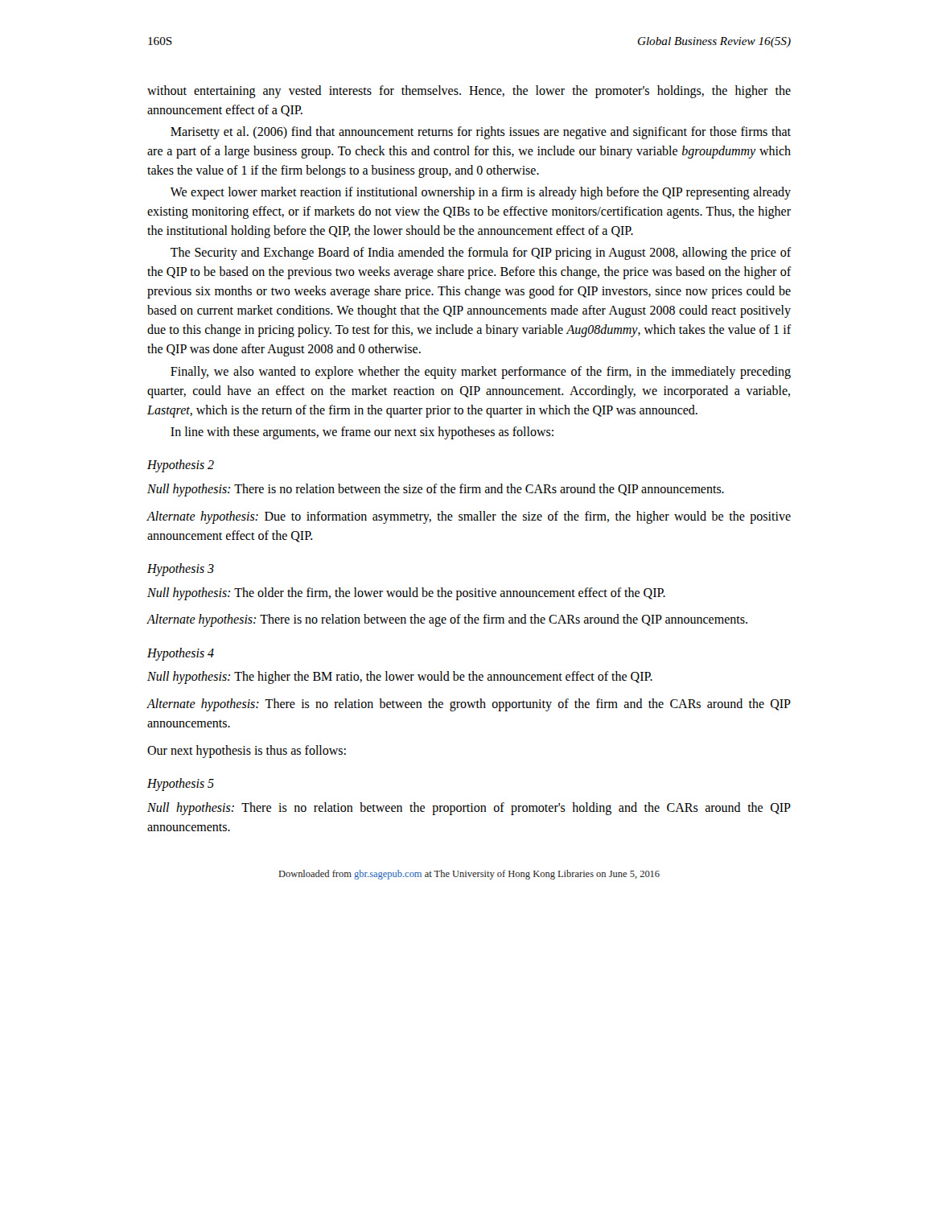160S Global Business Review 16(5S)
without entertaining any vested interests for themselves. Hence, the lower the promoter's holdings, the higher the announcement effect of a QIP.
Marisetty et al. (2006) find that announcement returns for rights issues are negative and significant for those firms that are a part of a large business group. To check this and control for this, we include our binary variable bgroupdummy which takes the value of 1 if the firm belongs to a business group, and 0 otherwise.
We expect lower market reaction if institutional ownership in a firm is already high before the QIP representing already existing monitoring effect, or if markets do not view the QIBs to be effective monitors/certification agents. Thus, the higher the institutional holding before the QIP, the lower should be the announcement effect of a QIP.
The Security and Exchange Board of India amended the formula for QIP pricing in August 2008, allowing the price of the QIP to be based on the previous two weeks average share price. Before this change, the price was based on the higher of previous six months or two weeks average share price. This change was good for QIP investors, since now prices could be based on current market conditions. We thought that the QIP announcements made after August 2008 could react positively due to this change in pricing policy. To test for this, we include a binary variable Aug08dummy, which takes the value of 1 if the QIP was done after August 2008 and 0 otherwise.
Finally, we also wanted to explore whether the equity market performance of the firm, in the immediately preceding quarter, could have an effect on the market reaction on QIP announcement. Accordingly, we incorporated a variable, Lastqret, which is the return of the firm in the quarter prior to the quarter in which the QIP was announced.
In line with these arguments, we frame our next six hypotheses as follows:
Hypothesis 2
Null hypothesis: There is no relation between the size of the firm and the CARs around the QIP announcements.
Alternate hypothesis: Due to information asymmetry, the smaller the size of the firm, the higher would be the positive announcement effect of the QIP.
Hypothesis 3
Null hypothesis: The older the firm, the lower would be the positive announcement effect of the QIP.
Alternate hypothesis: There is no relation between the age of the firm and the CARs around the QIP announcements.
Hypothesis 4
Null hypothesis: The higher the BM ratio, the lower would be the announcement effect of the QIP.
Alternate hypothesis: There is no relation between the growth opportunity of the firm and the CARs around the QIP announcements.
Our next hypothesis is thus as follows:
Hypothesis 5
Null hypothesis: There is no relation between the proportion of promoter's holding and the CARs around the QIP announcements.
Downloaded from gbr.sagepub.com at The University of Hong Kong Libraries on June 5, 2016